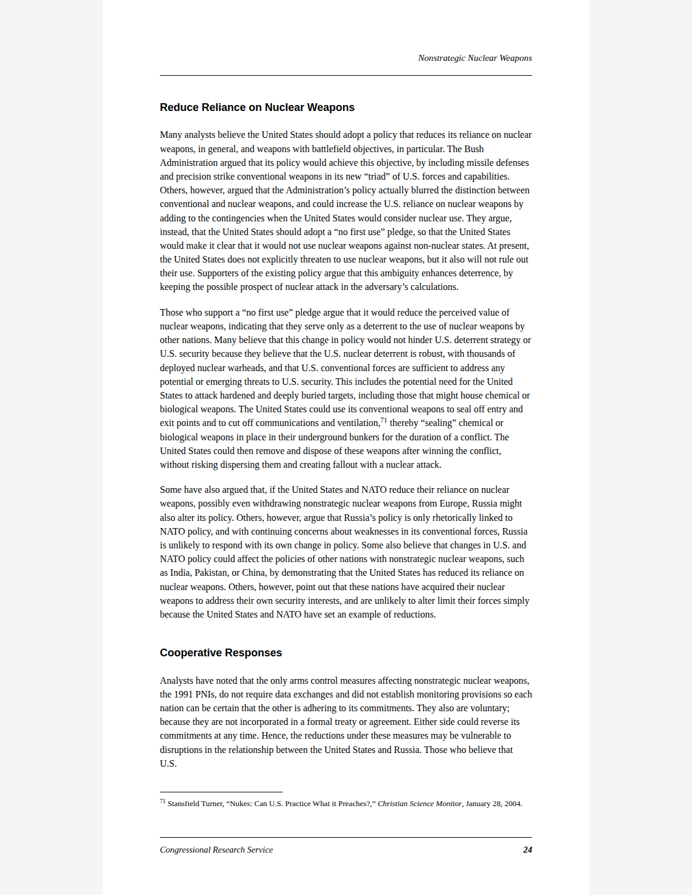Nonstrategic Nuclear Weapons
Reduce Reliance on Nuclear Weapons
Many analysts believe the United States should adopt a policy that reduces its reliance on nuclear weapons, in general, and weapons with battlefield objectives, in particular. The Bush Administration argued that its policy would achieve this objective, by including missile defenses and precision strike conventional weapons in its new “triad” of U.S. forces and capabilities. Others, however, argued that the Administration’s policy actually blurred the distinction between conventional and nuclear weapons, and could increase the U.S. reliance on nuclear weapons by adding to the contingencies when the United States would consider nuclear use. They argue, instead, that the United States should adopt a “no first use” pledge, so that the United States would make it clear that it would not use nuclear weapons against non-nuclear states. At present, the United States does not explicitly threaten to use nuclear weapons, but it also will not rule out their use. Supporters of the existing policy argue that this ambiguity enhances deterrence, by keeping the possible prospect of nuclear attack in the adversary’s calculations.
Those who support a “no first use” pledge argue that it would reduce the perceived value of nuclear weapons, indicating that they serve only as a deterrent to the use of nuclear weapons by other nations. Many believe that this change in policy would not hinder U.S. deterrent strategy or U.S. security because they believe that the U.S. nuclear deterrent is robust, with thousands of deployed nuclear warheads, and that U.S. conventional forces are sufficient to address any potential or emerging threats to U.S. security. This includes the potential need for the United States to attack hardened and deeply buried targets, including those that might house chemical or biological weapons. The United States could use its conventional weapons to seal off entry and exit points and to cut off communications and ventilation,71 thereby “sealing” chemical or biological weapons in place in their underground bunkers for the duration of a conflict. The United States could then remove and dispose of these weapons after winning the conflict, without risking dispersing them and creating fallout with a nuclear attack.
Some have also argued that, if the United States and NATO reduce their reliance on nuclear weapons, possibly even withdrawing nonstrategic nuclear weapons from Europe, Russia might also alter its policy. Others, however, argue that Russia’s policy is only rhetorically linked to NATO policy, and with continuing concerns about weaknesses in its conventional forces, Russia is unlikely to respond with its own change in policy. Some also believe that changes in U.S. and NATO policy could affect the policies of other nations with nonstrategic nuclear weapons, such as India, Pakistan, or China, by demonstrating that the United States has reduced its reliance on nuclear weapons. Others, however, point out that these nations have acquired their nuclear weapons to address their own security interests, and are unlikely to alter limit their forces simply because the United States and NATO have set an example of reductions.
Cooperative Responses
Analysts have noted that the only arms control measures affecting nonstrategic nuclear weapons, the 1991 PNIs, do not require data exchanges and did not establish monitoring provisions so each nation can be certain that the other is adhering to its commitments. They also are voluntary; because they are not incorporated in a formal treaty or agreement. Either side could reverse its commitments at any time. Hence, the reductions under these measures may be vulnerable to disruptions in the relationship between the United States and Russia. Those who believe that U.S.
71 Stansfield Turner, “Nukes: Can U.S. Practice What it Preaches?,” Christian Science Monitor, January 28, 2004.
Congressional Research Service 24